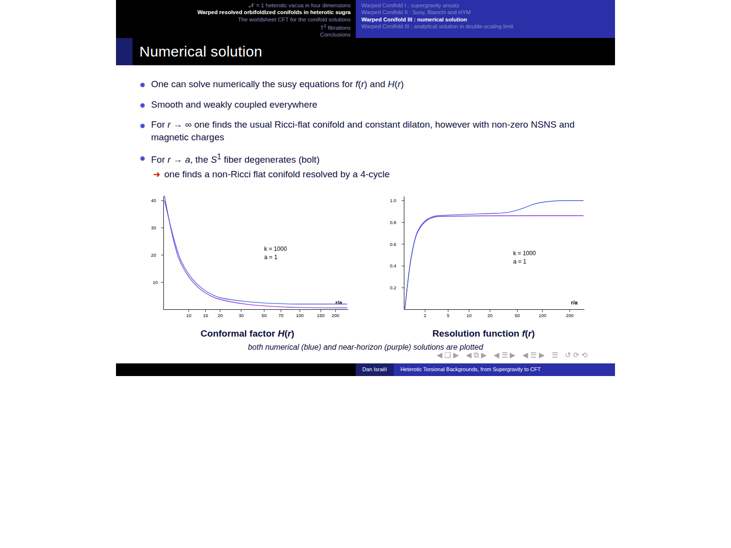𝒩 = 1 heterotic vacua in four dimensions
Warped resolved orbifoldized conifolds in heterotic sugra
The worldsheet CFT for the conifold solutions
T2 fibrations
Conclusions
Warped Conifold I : supergravity ansatz
Warped Conifold II : Susy, Bianchi and HYM
Warped Conifold III : numerical solution
Warped Conifold III : analytical solution in double-scaling limit
Numerical solution
One can solve numerically the susy equations for f(r) and H(r)
Smooth and weakly coupled everywhere
For r → ∞ one finds the usual Ricci-flat conifold and constant dilaton, however with non-zero NSNS and magnetic charges
For r → a, the S1 fiber degenerates (bolt) one finds a non-Ricci flat conifold resolved by a 4-cycle
40 30 20 10 10 15 20 30 50 70 100 150 200 r/a k = 1000 a = 1
Conformal factor H(r)
1.0 0.8 0.6 0.4 0.2 2 5 10 20 50 100 200 r/a k = 1000 a = 1
Resolution function f(r)
both numerical (blue) and near-horizon (purple) solutions are plotted
◀ ❑ ▶ ◀ ⧉ ▶ ◀ ☰ ▶ ◀ ☰ ▶ ☰ ↺ ⟳ ⟲
Dan Israël
Heterotic Torsional Backgrounds, from Supergravity to CFT